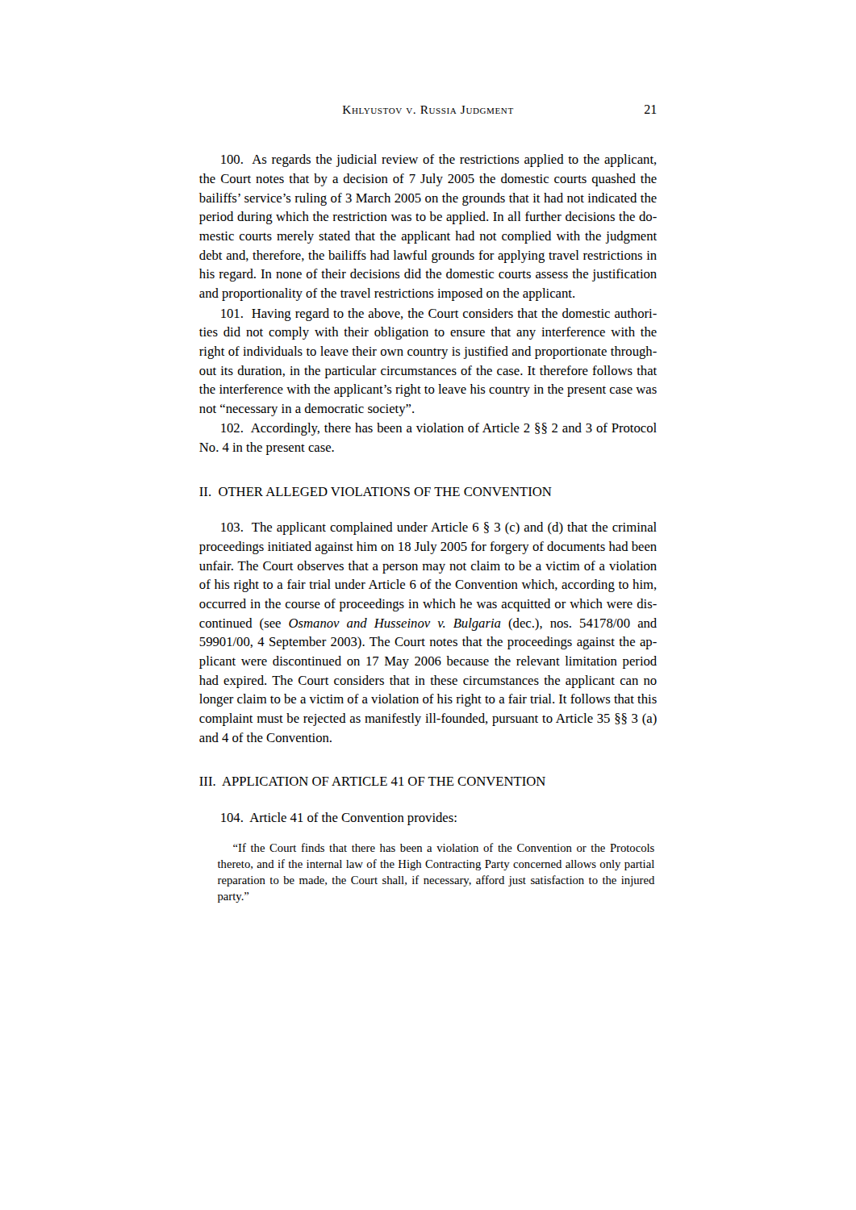Khlyustov v. Russia Judgment 21
100. As regards the judicial review of the restrictions applied to the applicant, the Court notes that by a decision of 7 July 2005 the domestic courts quashed the bailiffs’ service’s ruling of 3 March 2005 on the grounds that it had not indicated the period during which the restriction was to be applied. In all further decisions the domestic courts merely stated that the applicant had not complied with the judgment debt and, therefore, the bailiffs had lawful grounds for applying travel restrictions in his regard. In none of their decisions did the domestic courts assess the justification and proportionality of the travel restrictions imposed on the applicant.
101. Having regard to the above, the Court considers that the domestic authorities did not comply with their obligation to ensure that any interference with the right of individuals to leave their own country is justified and proportionate throughout its duration, in the particular circumstances of the case. It therefore follows that the interference with the applicant’s right to leave his country in the present case was not “necessary in a democratic society”.
102. Accordingly, there has been a violation of Article 2 §§ 2 and 3 of Protocol No. 4 in the present case.
II. OTHER ALLEGED VIOLATIONS OF THE CONVENTION
103. The applicant complained under Article 6 § 3 (c) and (d) that the criminal proceedings initiated against him on 18 July 2005 for forgery of documents had been unfair. The Court observes that a person may not claim to be a victim of a violation of his right to a fair trial under Article 6 of the Convention which, according to him, occurred in the course of proceedings in which he was acquitted or which were discontinued (see Osmanov and Husseinov v. Bulgaria (dec.), nos. 54178/00 and 59901/00, 4 September 2003). The Court notes that the proceedings against the applicant were discontinued on 17 May 2006 because the relevant limitation period had expired. The Court considers that in these circumstances the applicant can no longer claim to be a victim of a violation of his right to a fair trial. It follows that this complaint must be rejected as manifestly ill-founded, pursuant to Article 35 §§ 3 (a) and 4 of the Convention.
III. APPLICATION OF ARTICLE 41 OF THE CONVENTION
104. Article 41 of the Convention provides:
“If the Court finds that there has been a violation of the Convention or the Protocols thereto, and if the internal law of the High Contracting Party concerned allows only partial reparation to be made, the Court shall, if necessary, afford just satisfaction to the injured party.”